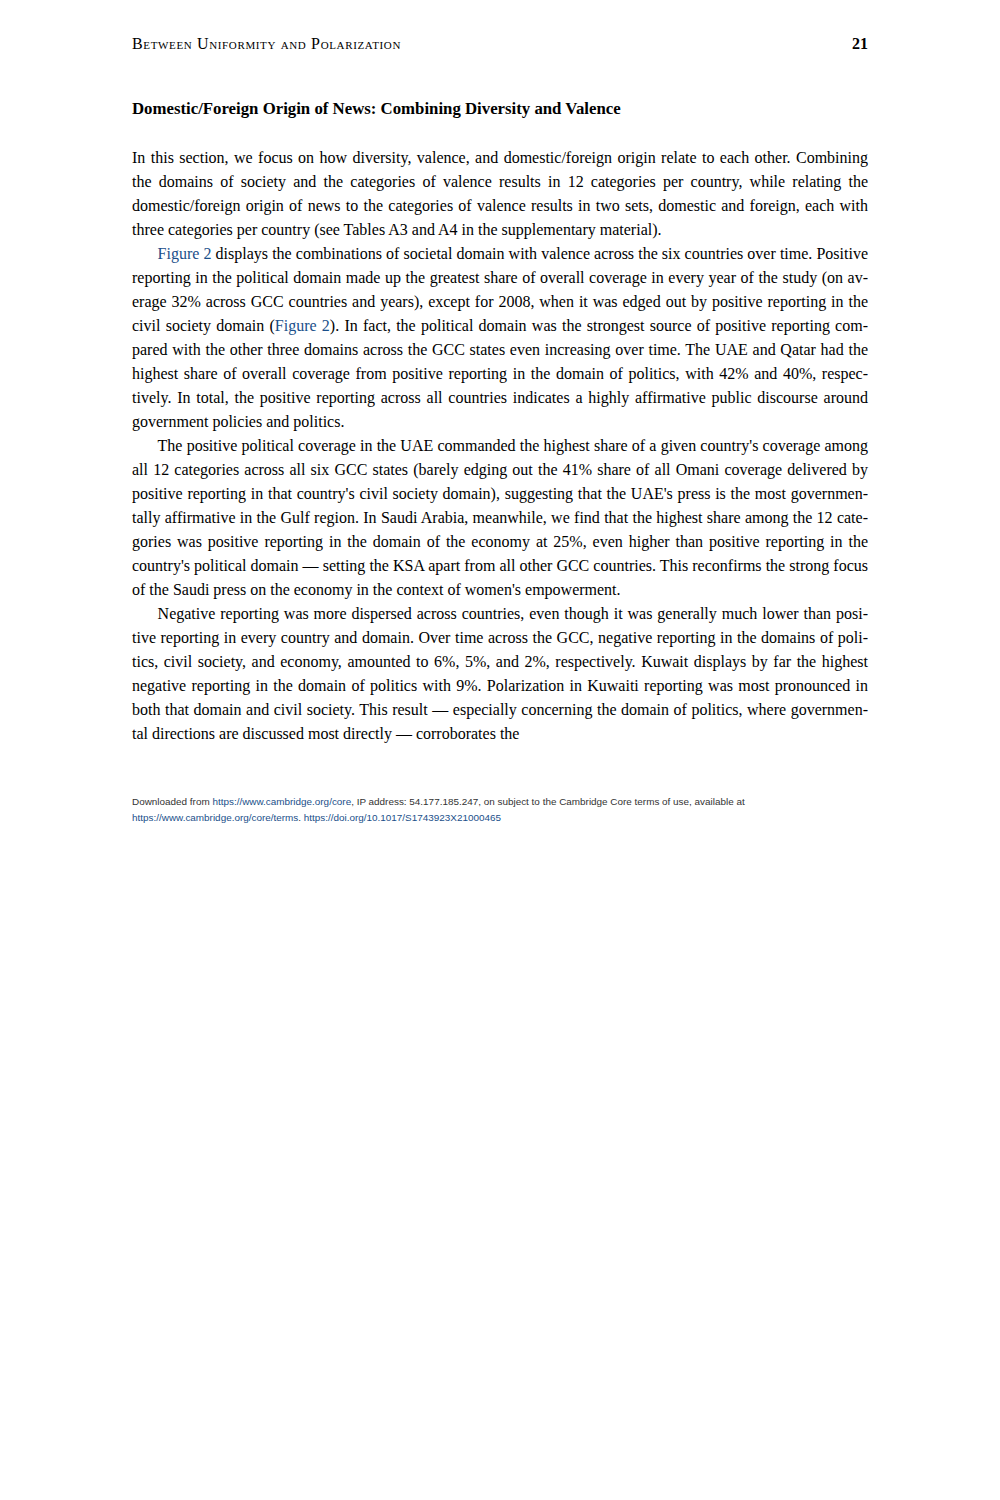Between Uniformity and Polarization 21
Domestic/Foreign Origin of News: Combining Diversity and Valence
In this section, we focus on how diversity, valence, and domestic/foreign origin relate to each other. Combining the domains of society and the categories of valence results in 12 categories per country, while relating the domestic/foreign origin of news to the categories of valence results in two sets, domestic and foreign, each with three categories per country (see Tables A3 and A4 in the supplementary material).
Figure 2 displays the combinations of societal domain with valence across the six countries over time. Positive reporting in the political domain made up the greatest share of overall coverage in every year of the study (on average 32% across GCC countries and years), except for 2008, when it was edged out by positive reporting in the civil society domain (Figure 2). In fact, the political domain was the strongest source of positive reporting compared with the other three domains across the GCC states even increasing over time. The UAE and Qatar had the highest share of overall coverage from positive reporting in the domain of politics, with 42% and 40%, respectively. In total, the positive reporting across all countries indicates a highly affirmative public discourse around government policies and politics.
The positive political coverage in the UAE commanded the highest share of a given country's coverage among all 12 categories across all six GCC states (barely edging out the 41% share of all Omani coverage delivered by positive reporting in that country's civil society domain), suggesting that the UAE's press is the most governmentally affirmative in the Gulf region. In Saudi Arabia, meanwhile, we find that the highest share among the 12 categories was positive reporting in the domain of the economy at 25%, even higher than positive reporting in the country's political domain — setting the KSA apart from all other GCC countries. This reconfirms the strong focus of the Saudi press on the economy in the context of women's empowerment.
Negative reporting was more dispersed across countries, even though it was generally much lower than positive reporting in every country and domain. Over time across the GCC, negative reporting in the domains of politics, civil society, and economy, amounted to 6%, 5%, and 2%, respectively. Kuwait displays by far the highest negative reporting in the domain of politics with 9%. Polarization in Kuwaiti reporting was most pronounced in both that domain and civil society. This result — especially concerning the domain of politics, where governmental directions are discussed most directly — corroborates the
Downloaded from https://www.cambridge.org/core, IP address: 54.177.185.247, on subject to the Cambridge Core terms of use, available at https://www.cambridge.org/core/terms. https://doi.org/10.1017/S1743923X21000465